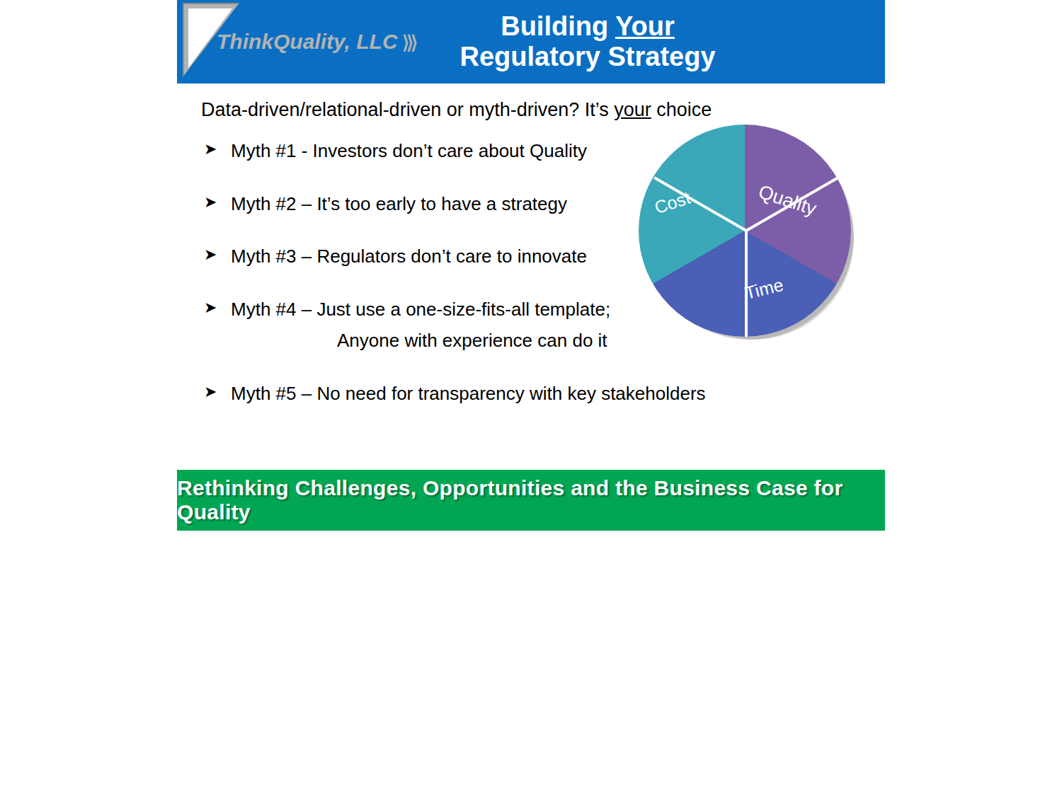ThinkQuality, LLC⟩⟩⟩
Building Your
Regulatory Strategy
Data-driven/relational-driven or myth-driven? It’s your choice
Myth #1 - Investors don’t care about Quality
Myth #2 – It’s too early to have a strategy
Myth #3 – Regulators don’t care to innovate
Myth #4 – Just use a one-size-fits-all template;
Anyone with experience can do it
Myth #5 – No need for transparency with key stakeholders
Cost Quality Time
Rethinking Challenges, Opportunities and the Business Case for Quality